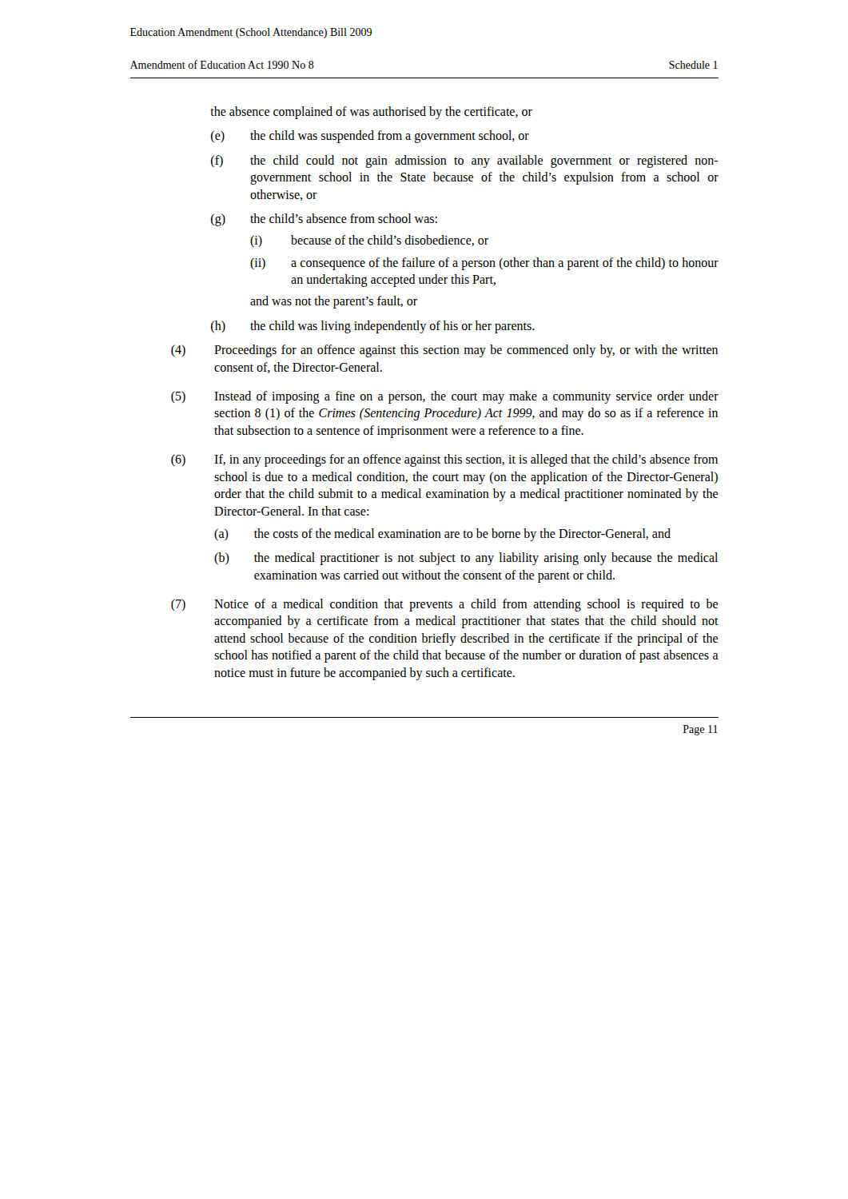Education Amendment (School Attendance) Bill 2009
Amendment of Education Act 1990 No 8 Schedule 1
the absence complained of was authorised by the certificate, or
(e) the child was suspended from a government school, or
(f) the child could not gain admission to any available government or registered non-government school in the State because of the child’s expulsion from a school or otherwise, or
(g) the child’s absence from school was:
(i) because of the child’s disobedience, or
(ii) a consequence of the failure of a person (other than a parent of the child) to honour an undertaking accepted under this Part,
and was not the parent’s fault, or
(h) the child was living independently of his or her parents.
(4) Proceedings for an offence against this section may be commenced only by, or with the written consent of, the Director-General.
(5) Instead of imposing a fine on a person, the court may make a community service order under section 8 (1) of the Crimes (Sentencing Procedure) Act 1999, and may do so as if a reference in that subsection to a sentence of imprisonment were a reference to a fine.
(6) If, in any proceedings for an offence against this section, it is alleged that the child’s absence from school is due to a medical condition, the court may (on the application of the Director-General) order that the child submit to a medical examination by a medical practitioner nominated by the Director-General. In that case:
(a) the costs of the medical examination are to be borne by the Director-General, and
(b) the medical practitioner is not subject to any liability arising only because the medical examination was carried out without the consent of the parent or child.
(7) Notice of a medical condition that prevents a child from attending school is required to be accompanied by a certificate from a medical practitioner that states that the child should not attend school because of the condition briefly described in the certificate if the principal of the school has notified a parent of the child that because of the number or duration of past absences a notice must in future be accompanied by such a certificate.
Page 11